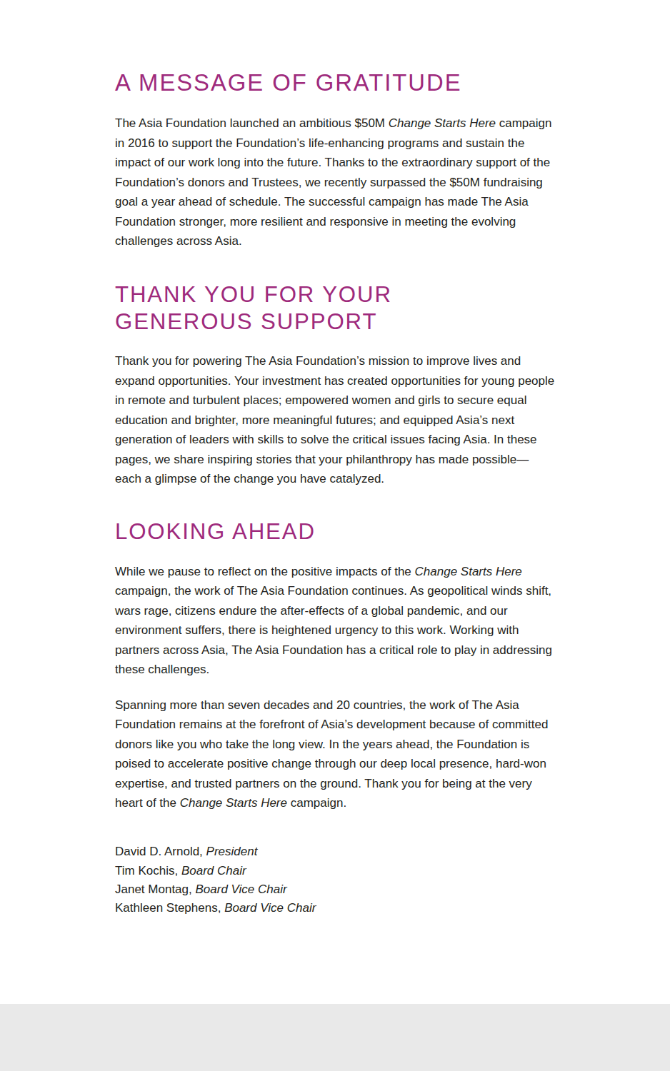A Message of Gratitude
The Asia Foundation launched an ambitious $50M Change Starts Here campaign in 2016 to support the Foundation’s life-enhancing programs and sustain the impact of our work long into the future. Thanks to the extraordinary support of the Foundation’s donors and Trustees, we recently surpassed the $50M fundraising goal a year ahead of schedule. The successful campaign has made The Asia Foundation stronger, more resilient and responsive in meeting the evolving challenges across Asia.
Thank You for Your
Generous Support
Thank you for powering The Asia Foundation’s mission to improve lives and expand opportunities. Your investment has created opportunities for young people in remote and turbulent places; empowered women and girls to secure equal education and brighter, more meaningful futures; and equipped Asia’s next generation of leaders with skills to solve the critical issues facing Asia. In these pages, we share inspiring stories that your philanthropy has made possible—each a glimpse of the change you have catalyzed.
Looking Ahead
While we pause to reflect on the positive impacts of the Change Starts Here campaign, the work of The Asia Foundation continues. As geopolitical winds shift, wars rage, citizens endure the after-effects of a global pandemic, and our environment suffers, there is heightened urgency to this work. Working with partners across Asia, The Asia Foundation has a critical role to play in addressing these challenges.
Spanning more than seven decades and 20 countries, the work of The Asia Foundation remains at the forefront of Asia’s development because of committed donors like you who take the long view. In the years ahead, the Foundation is poised to accelerate positive change through our deep local presence, hard-won expertise, and trusted partners on the ground. Thank you for being at the very heart of the Change Starts Here campaign.
David D. Arnold, President
Tim Kochis, Board Chair
Janet Montag, Board Vice Chair
Kathleen Stephens, Board Vice Chair